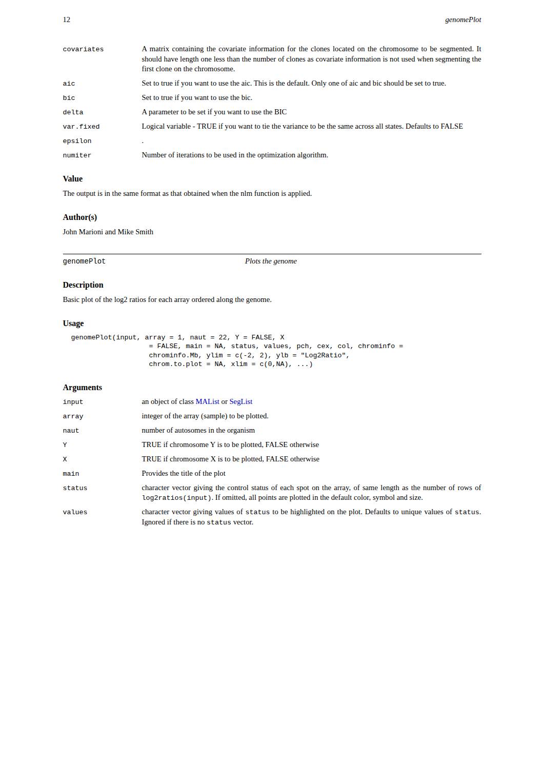12 genomePlot
covariates
A matrix containing the covariate information for the clones located on the chromosome to be segmented. It should have length one less than the number of clones as covariate information is not used when segmenting the first clone on the chromosome.
aic
Set to true if you want to use the aic. This is the default. Only one of aic and bic should be set to true.
bic
Set to true if you want to use the bic.
delta
A parameter to be set if you want to use the BIC
var.fixed
Logical variable - TRUE if you want to tie the variance to be the same across all states. Defaults to FALSE
epsilon
.
numiter
Number of iterations to be used in the optimization algorithm.
Value
The output is in the same format as that obtained when the nlm function is applied.
Author(s)
John Marioni and Mike Smith
genomePlot Plots the genome
Description
Basic plot of the log2 ratios for each array ordered along the genome.
Usage
genomePlot(input, array = 1, naut = 22, Y = FALSE, X
                   = FALSE, main = NA, status, values, pch, cex, col, chrominfo =
                   chrominfo.Mb, ylim = c(-2, 2), ylb = "Log2Ratio",
                   chrom.to.plot = NA, xlim = c(0,NA), ...)
Arguments
input
an object of class MAList or SegList
array
integer of the array (sample) to be plotted.
naut
number of autosomes in the organism
Y
TRUE if chromosome Y is to be plotted, FALSE otherwise
X
TRUE if chromosome X is to be plotted, FALSE otherwise
main
Provides the title of the plot
status
character vector giving the control status of each spot on the array, of same length as the number of rows of log2ratios(input). If omitted, all points are plotted in the default color, symbol and size.
values
character vector giving values of status to be highlighted on the plot. Defaults to unique values of status. Ignored if there is no status vector.